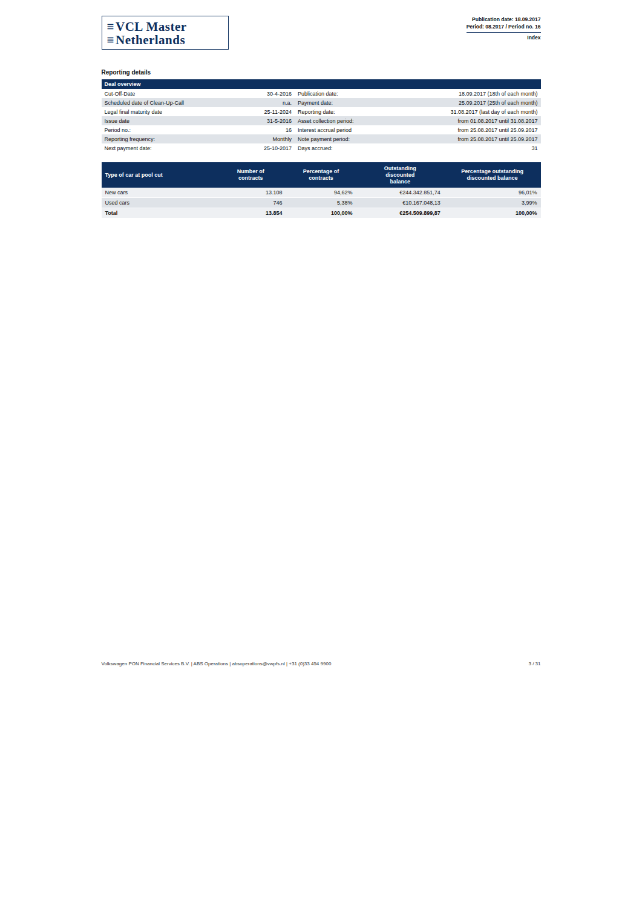VCL Master
Netherlands
Publication date: 18.09.2017
Period: 08.2017 / Period no. 16
Index
Reporting details
| Deal overview |
| --- |
| Cut-Off-Date | 30-4-2016 | Publication date: | 18.09.2017 (18th of each month) |
| Scheduled date of Clean-Up-Call | n.a. | Payment date: | 25.09.2017 (25th of each month) |
| Legal final maturity date | 25-11-2024 | Reporting date: | 31.08.2017 (last day of each month) |
| Issue date | 31-5-2016 | Asset collection period: | from 01.08.2017 until 31.08.2017 |
| Period no.: | 16 | Interest accrual period | from 25.08.2017 until 25.09.2017 |
| Reporting frequency: | Monthly | Note payment period: | from 25.08.2017 until 25.09.2017 |
| Next payment date: | 25-10-2017 | Days accrued: | 31 |
| Type of car at pool cut | Number of contracts | Percentage of contracts | Outstanding discounted balance | Percentage outstanding discounted balance |
| --- | --- | --- | --- | --- |
| New cars | 13.108 | 94,62% | €244.342.851,74 | 96,01% |
| Used cars | 746 | 5,38% | €10.167.048,13 | 3,99% |
| Total | 13.854 | 100,00% | €254.509.899,87 | 100,00% |
Volkswagen PON Financial Services B.V. | ABS Operations | absoperations@vwpfs.nl | +31 (0)33 454 9900
3 / 31